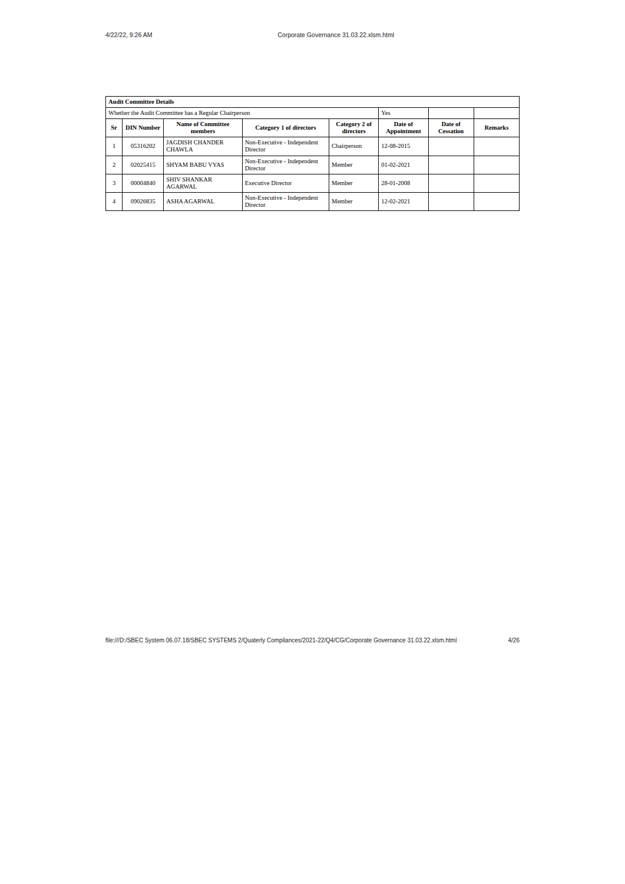4/22/22, 9:26 AM
Corporate Governance 31.03.22.xlsm.html
| Audit Committee Details |
| Whether the Audit Committee has a Regular Chairperson | Yes | | |
| Sr | DIN Number | Name of Committee members | Category 1 of directors | Category 2 of directors | Date of Appointment | Date of Cessation | Remarks |
| 1 | 05316202 | JAGDISH CHANDER CHAWLA | Non-Executive - Independent Director | Chairperson | 12-08-2015 | | |
| 2 | 02025415 | SHYAM BABU VYAS | Non-Executive - Independent Director | Member | 01-02-2021 | | |
| 3 | 00004840 | SHIV SHANKAR AGARWAL | Executive Director | Member | 28-01-2008 | | |
| 4 | 09026835 | ASHA AGARWAL | Non-Executive - Independent Director | Member | 12-02-2021 | | |
file:///D:/SBEC System 06.07.18/SBEC SYSTEMS 2/Quaterly Compliances/2021-22/Q4/CG/Corporate Governance 31.03.22.xlsm.html
4/26